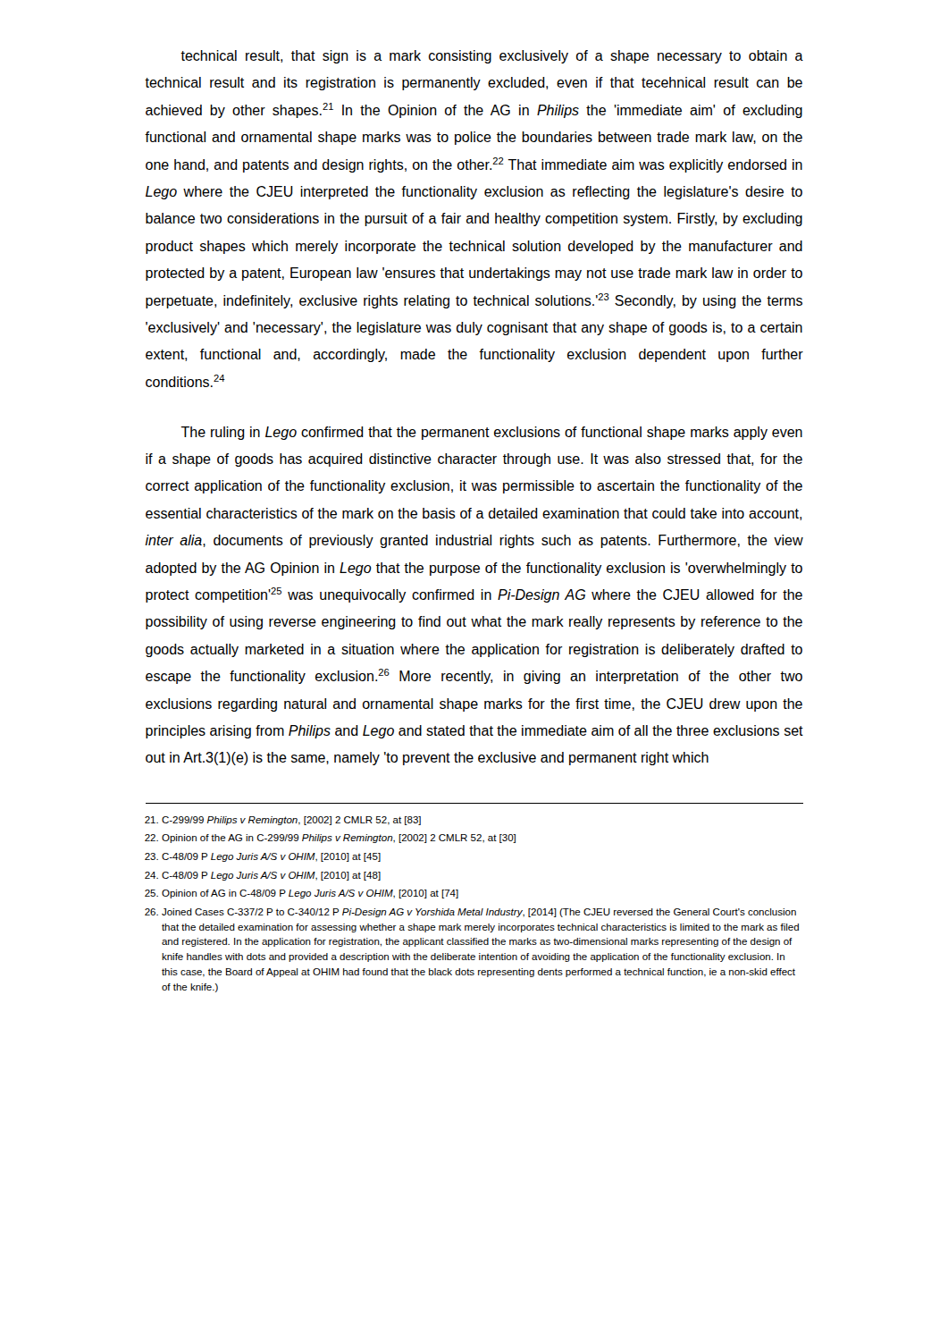technical result, that sign is a mark consisting exclusively of a shape necessary to obtain a technical result and its registration is permanently excluded, even if that tecehnical result can be achieved by other shapes.21 In the Opinion of the AG in Philips the 'immediate aim' of excluding functional and ornamental shape marks was to police the boundaries between trade mark law, on the one hand, and patents and design rights, on the other.22 That immediate aim was explicitly endorsed in Lego where the CJEU interpreted the functionality exclusion as reflecting the legislature's desire to balance two considerations in the pursuit of a fair and healthy competition system. Firstly, by excluding product shapes which merely incorporate the technical solution developed by the manufacturer and protected by a patent, European law 'ensures that undertakings may not use trade mark law in order to perpetuate, indefinitely, exclusive rights relating to technical solutions.'23 Secondly, by using the terms 'exclusively' and 'necessary', the legislature was duly cognisant that any shape of goods is, to a certain extent, functional and, accordingly, made the functionality exclusion dependent upon further conditions.24
The ruling in Lego confirmed that the permanent exclusions of functional shape marks apply even if a shape of goods has acquired distinctive character through use. It was also stressed that, for the correct application of the functionality exclusion, it was permissible to ascertain the functionality of the essential characteristics of the mark on the basis of a detailed examination that could take into account, inter alia, documents of previously granted industrial rights such as patents. Furthermore, the view adopted by the AG Opinion in Lego that the purpose of the functionality exclusion is 'overwhelmingly to protect competition'25 was unequivocally confirmed in Pi-Design AG where the CJEU allowed for the possibility of using reverse engineering to find out what the mark really represents by reference to the goods actually marketed in a situation where the application for registration is deliberately drafted to escape the functionality exclusion.26 More recently, in giving an interpretation of the other two exclusions regarding natural and ornamental shape marks for the first time, the CJEU drew upon the principles arising from Philips and Lego and stated that the immediate aim of all the three exclusions set out in Art.3(1)(e) is the same, namely 'to prevent the exclusive and permanent right which
C-299/99 Philips v Remington, [2002] 2 CMLR 52, at [83]
Opinion of the AG in C-299/99 Philips v Remington, [2002] 2 CMLR 52, at [30]
C-48/09 P Lego Juris A/S v OHIM, [2010] at [45]
C-48/09 P Lego Juris A/S v OHIM, [2010] at [48]
Opinion of AG in C-48/09 P Lego Juris A/S v OHIM, [2010] at [74]
Joined Cases C-337/2 P to C-340/12 P Pi-Design AG v Yorshida Metal Industry, [2014] (The CJEU reversed the General Court's conclusion that the detailed examination for assessing whether a shape mark merely incorporates technical characteristics is limited to the mark as filed and registered. In the application for registration, the applicant classified the marks as two-dimensional marks representing of the design of knife handles with dots and provided a description with the deliberate intention of avoiding the application of the functionality exclusion. In this case, the Board of Appeal at OHIM had found that the black dots representing dents performed a technical function, ie a non-skid effect of the knife.)